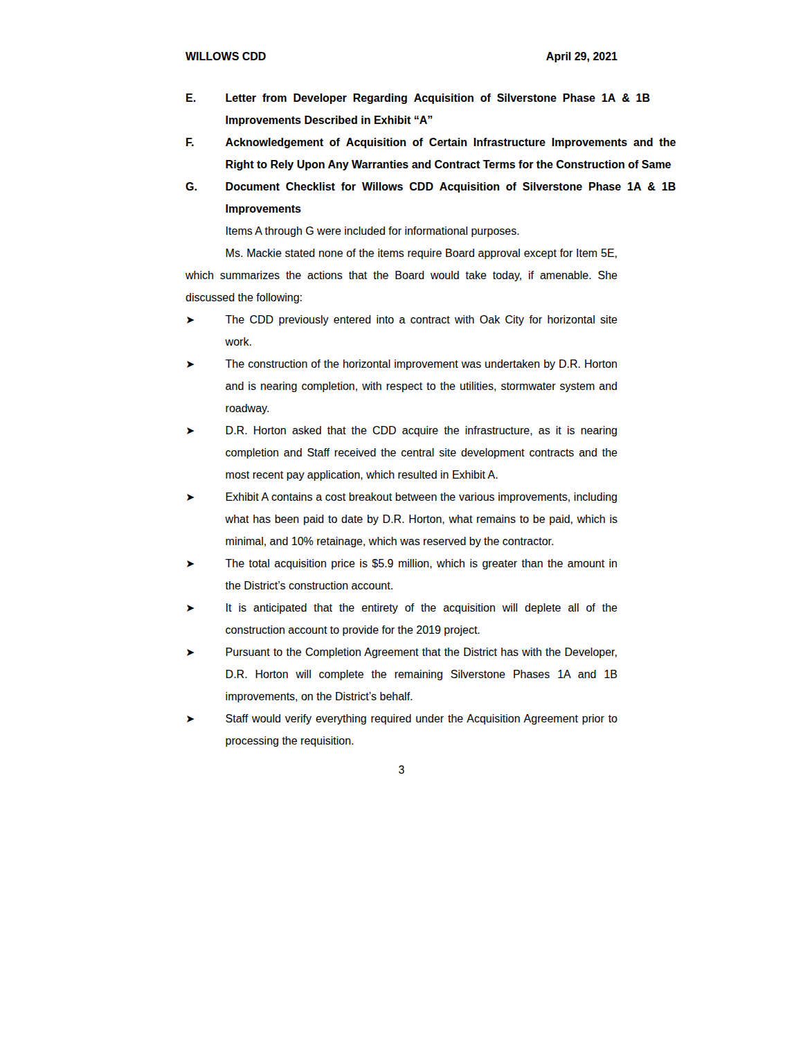WILLOWS CDD
April 29, 2021
E.
Letter from Developer Regarding Acquisition of Silverstone Phase 1A & 1B Improvements Described in Exhibit “A”
F.
Acknowledgement of Acquisition of Certain Infrastructure Improvements and the Right to Rely Upon Any Warranties and Contract Terms for the Construction of Same
G.
Document Checklist for Willows CDD Acquisition of Silverstone Phase 1A & 1B Improvements
Items A through G were included for informational purposes.
Ms. Mackie stated none of the items require Board approval except for Item 5E, which summarizes the actions that the Board would take today, if amenable. She discussed the following:
➤
The CDD previously entered into a contract with Oak City for horizontal site work.
➤
The construction of the horizontal improvement was undertaken by D.R. Horton and is nearing completion, with respect to the utilities, stormwater system and roadway.
➤
D.R. Horton asked that the CDD acquire the infrastructure, as it is nearing completion and Staff received the central site development contracts and the most recent pay application, which resulted in Exhibit A.
➤
Exhibit A contains a cost breakout between the various improvements, including what has been paid to date by D.R. Horton, what remains to be paid, which is minimal, and 10% retainage, which was reserved by the contractor.
➤
The total acquisition price is $5.9 million, which is greater than the amount in the District’s construction account.
➤
It is anticipated that the entirety of the acquisition will deplete all of the construction account to provide for the 2019 project.
➤
Pursuant to the Completion Agreement that the District has with the Developer, D.R. Horton will complete the remaining Silverstone Phases 1A and 1B improvements, on the District’s behalf.
➤
Staff would verify everything required under the Acquisition Agreement prior to processing the requisition.
3